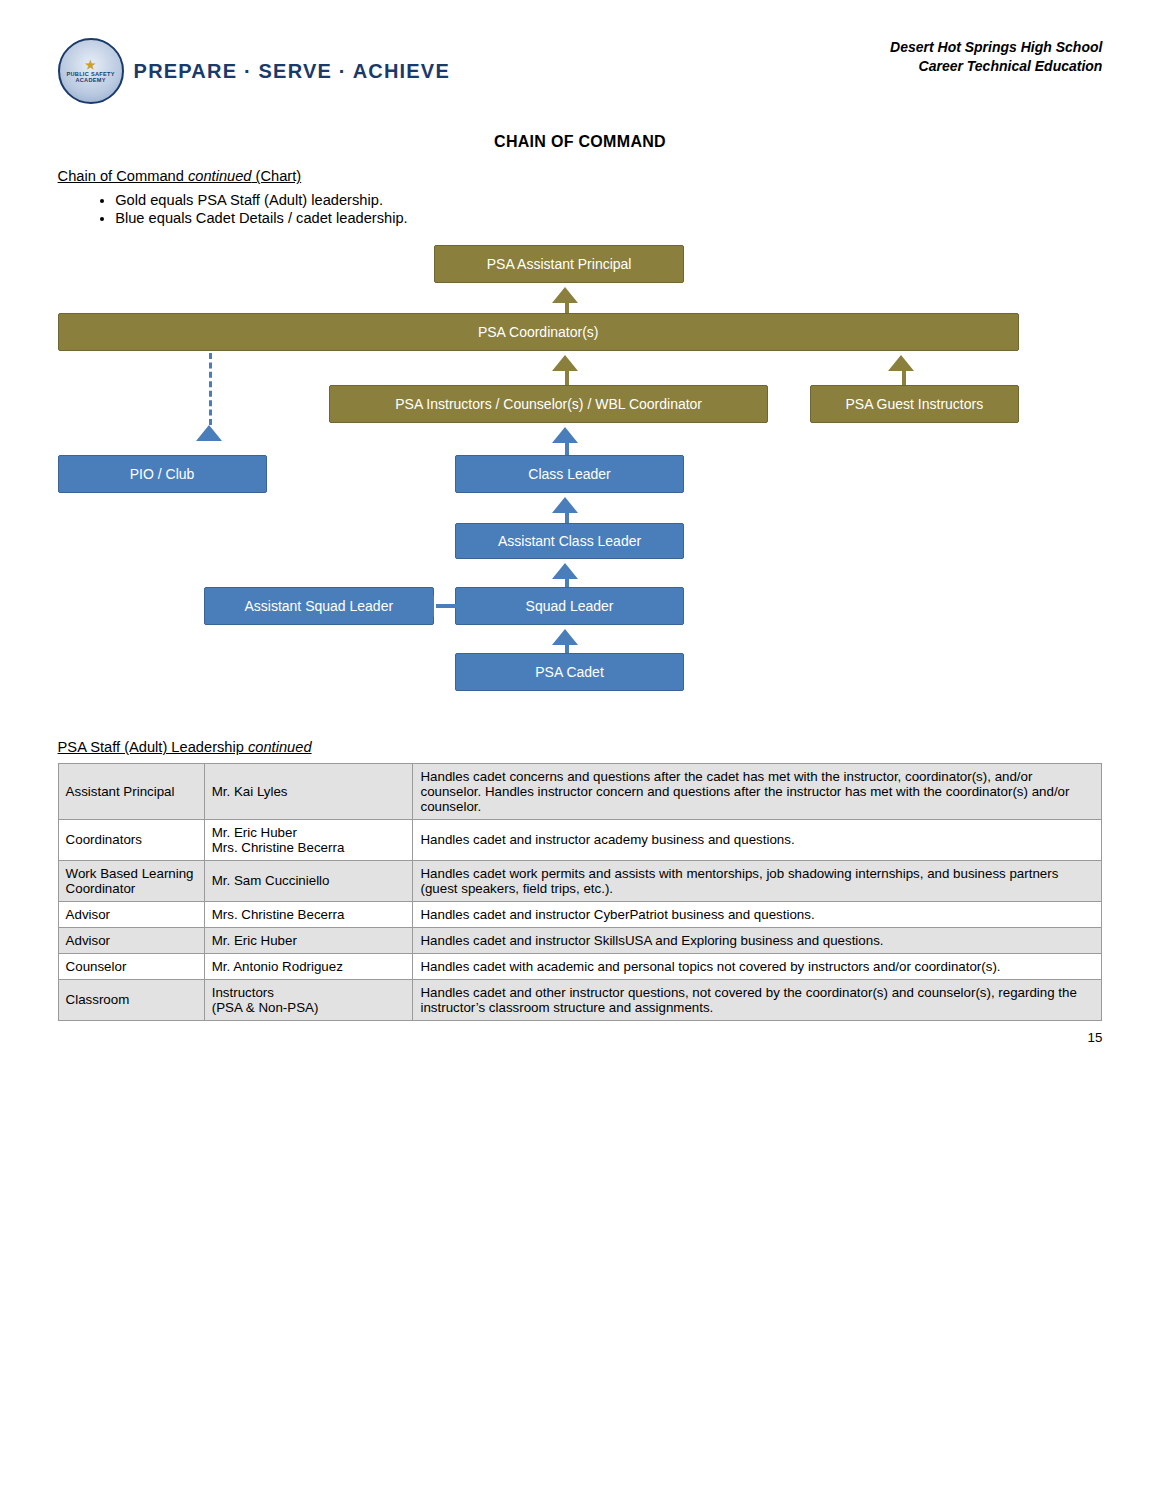★
PUBLIC SAFETY
ACADEMY
PREPARE · SERVE · ACHIEVE
Desert Hot Springs High School
Career Technical Education
CHAIN OF COMMAND
Chain of Command continued (Chart)
Gold equals PSA Staff (Adult) leadership.
Blue equals Cadet Details / cadet leadership.
PSA Assistant Principal
PSA Coordinator(s)
PSA Instructors / Counselor(s) / WBL Coordinator
PSA Guest Instructors
PIO / Club
Class Leader
Assistant Class Leader
Assistant Squad Leader
Squad Leader
PSA Cadet
PSA Staff (Adult) Leadership continued
| Assistant Principal | Mr. Kai Lyles | Handles cadet concerns and questions after the cadet has met with the instructor, coordinator(s), and/or counselor. Handles instructor concern and questions after the instructor has met with the coordinator(s) and/or counselor. |
| Coordinators | Mr. Eric Huber Mrs. Christine Becerra | Handles cadet and instructor academy business and questions. |
| Work Based Learning Coordinator | Mr. Sam Cucciniello | Handles cadet work permits and assists with mentorships, job shadowing internships, and business partners (guest speakers, field trips, etc.). |
| Advisor | Mrs. Christine Becerra | Handles cadet and instructor CyberPatriot business and questions. |
| Advisor | Mr. Eric Huber | Handles cadet and instructor SkillsUSA and Exploring business and questions. |
| Counselor | Mr. Antonio Rodriguez | Handles cadet with academic and personal topics not covered by instructors and/or coordinator(s). |
| Classroom | Instructors (PSA & Non-PSA) | Handles cadet and other instructor questions, not covered by the coordinator(s) and counselor(s), regarding the instructor’s classroom structure and assignments. |
15